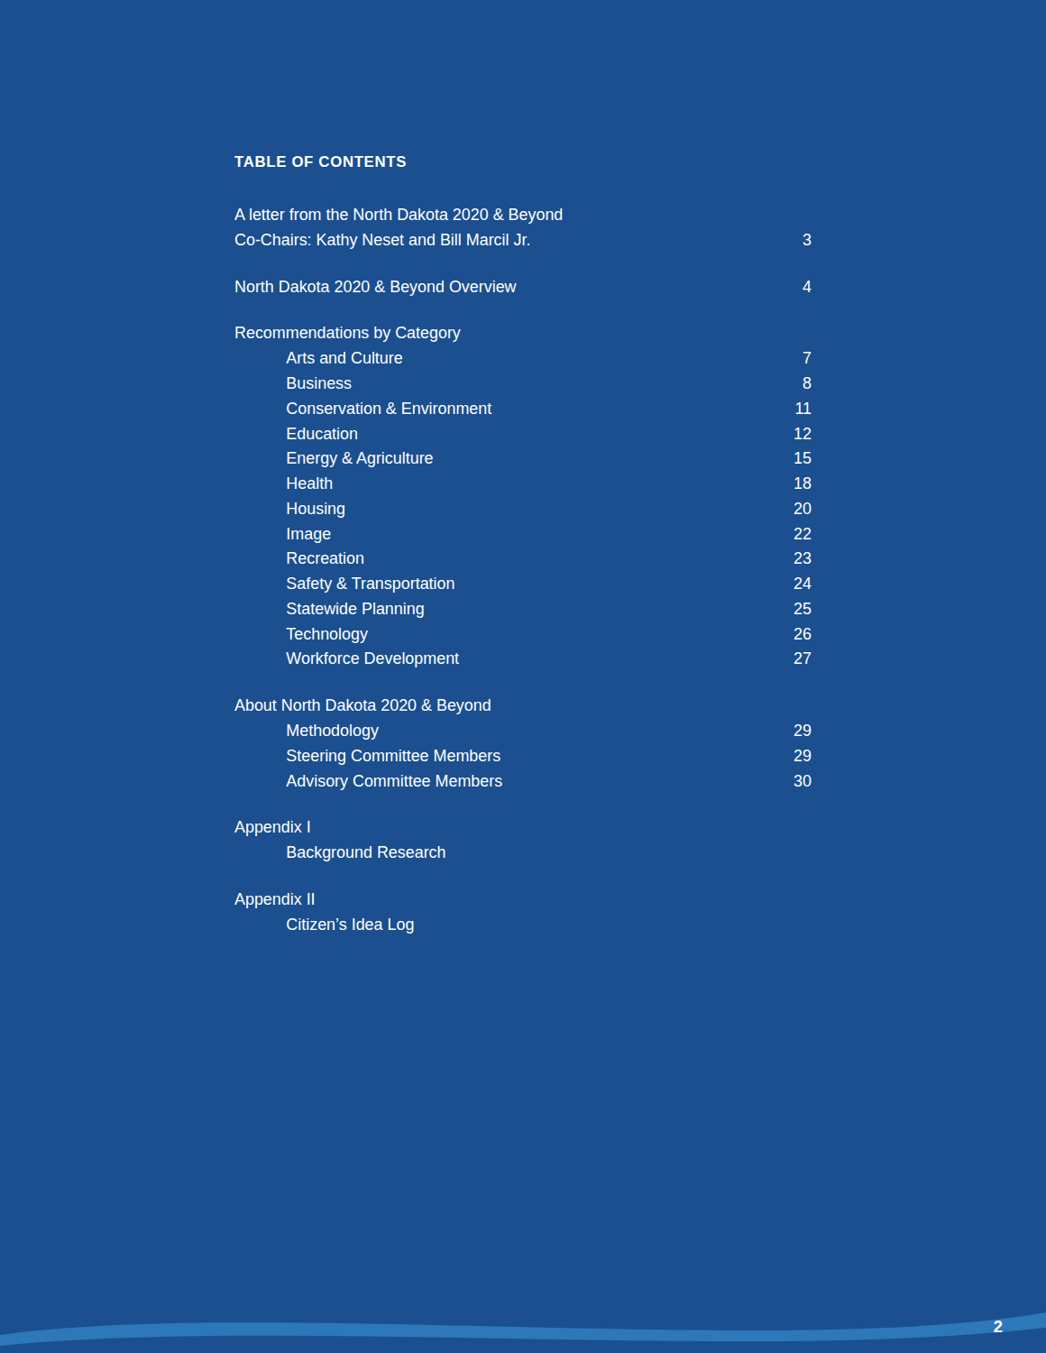TABLE OF CONTENTS
| A letter from the North Dakota 2020 & Beyond | |
| Co-Chairs: Kathy Neset and Bill Marcil Jr. | 3 |
| North Dakota 2020 & Beyond Overview | 4 |
| Recommendations by Category | |
| Arts and Culture | 7 |
| Business | 8 |
| Conservation & Environment | 11 |
| Education | 12 |
| Energy & Agriculture | 15 |
| Health | 18 |
| Housing | 20 |
| Image | 22 |
| Recreation | 23 |
| Safety & Transportation | 24 |
| Statewide Planning | 25 |
| Technology | 26 |
| Workforce Development | 27 |
| About North Dakota 2020 & Beyond | |
| Methodology | 29 |
| Steering Committee Members | 29 |
| Advisory Committee Members | 30 |
| Appendix I | |
| Background Research | |
| Appendix II | |
| Citizen’s Idea Log | |
2